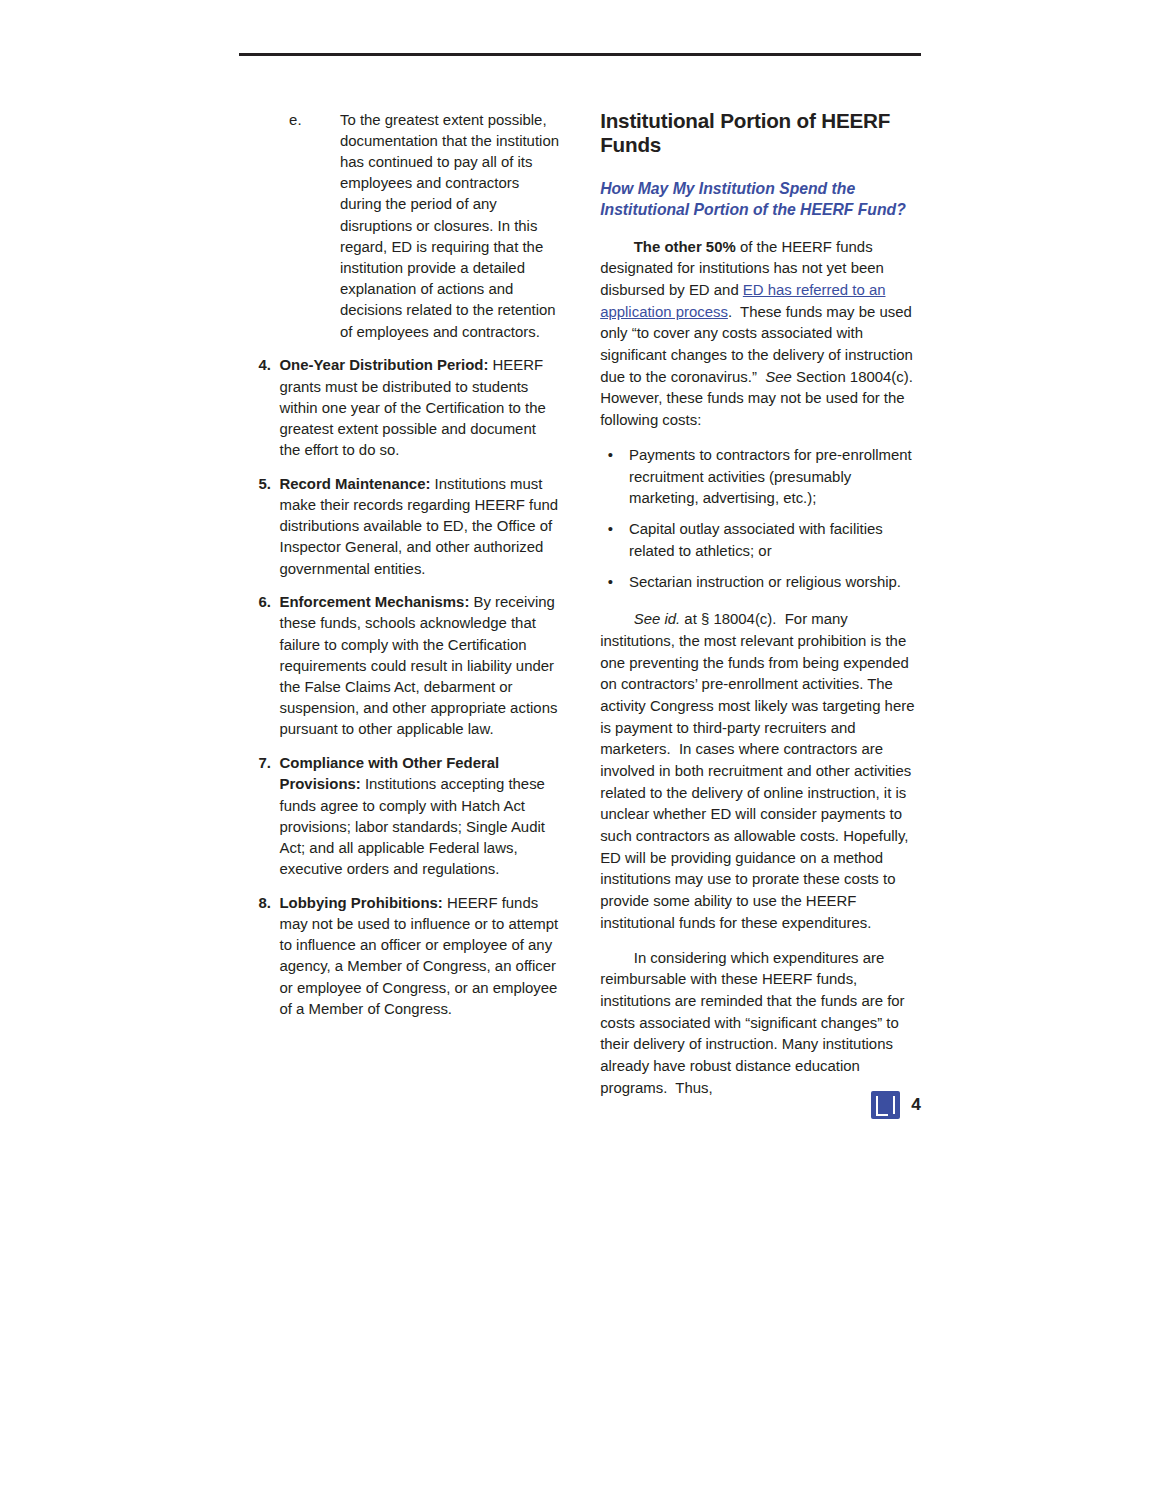e. To the greatest extent possible, documentation that the institution has continued to pay all of its employees and contractors during the period of any disruptions or closures. In this regard, ED is requiring that the institution provide a detailed explanation of actions and decisions related to the retention of employees and contractors.
4. One-Year Distribution Period: HEERF grants must be distributed to students within one year of the Certification to the greatest extent possible and document the effort to do so.
5. Record Maintenance: Institutions must make their records regarding HEERF fund distributions available to ED, the Office of Inspector General, and other authorized governmental entities.
6. Enforcement Mechanisms: By receiving these funds, schools acknowledge that failure to comply with the Certification requirements could result in liability under the False Claims Act, debarment or suspension, and other appropriate actions pursuant to other applicable law.
7. Compliance with Other Federal Provisions: Institutions accepting these funds agree to comply with Hatch Act provisions; labor standards; Single Audit Act; and all applicable Federal laws, executive orders and regulations.
8. Lobbying Prohibitions: HEERF funds may not be used to influence or to attempt to influence an officer or employee of any agency, a Member of Congress, an officer or employee of Congress, or an employee of a Member of Congress.
Institutional Portion of HEERF Funds
How May My Institution Spend the Institutional Portion of the HEERF Fund?
The other 50% of the HEERF funds designated for institutions has not yet been disbursed by ED and ED has referred to an application process. These funds may be used only “to cover any costs associated with significant changes to the delivery of instruction due to the coronavirus.” See Section 18004(c). However, these funds may not be used for the following costs:
Payments to contractors for pre-enrollment recruitment activities (presumably marketing, advertising, etc.);
Capital outlay associated with facilities related to athletics; or
Sectarian instruction or religious worship.
See id. at § 18004(c). For many institutions, the most relevant prohibition is the one preventing the funds from being expended on contractors’ pre-enrollment activities. The activity Congress most likely was targeting here is payment to third-party recruiters and marketers. In cases where contractors are involved in both recruitment and other activities related to the delivery of online instruction, it is unclear whether ED will consider payments to such contractors as allowable costs. Hopefully, ED will be providing guidance on a method institutions may use to prorate these costs to provide some ability to use the HEERF institutional funds for these expenditures.
In considering which expenditures are reimbursable with these HEERF funds, institutions are reminded that the funds are for costs associated with “significant changes” to their delivery of instruction. Many institutions already have robust distance education programs. Thus,
4